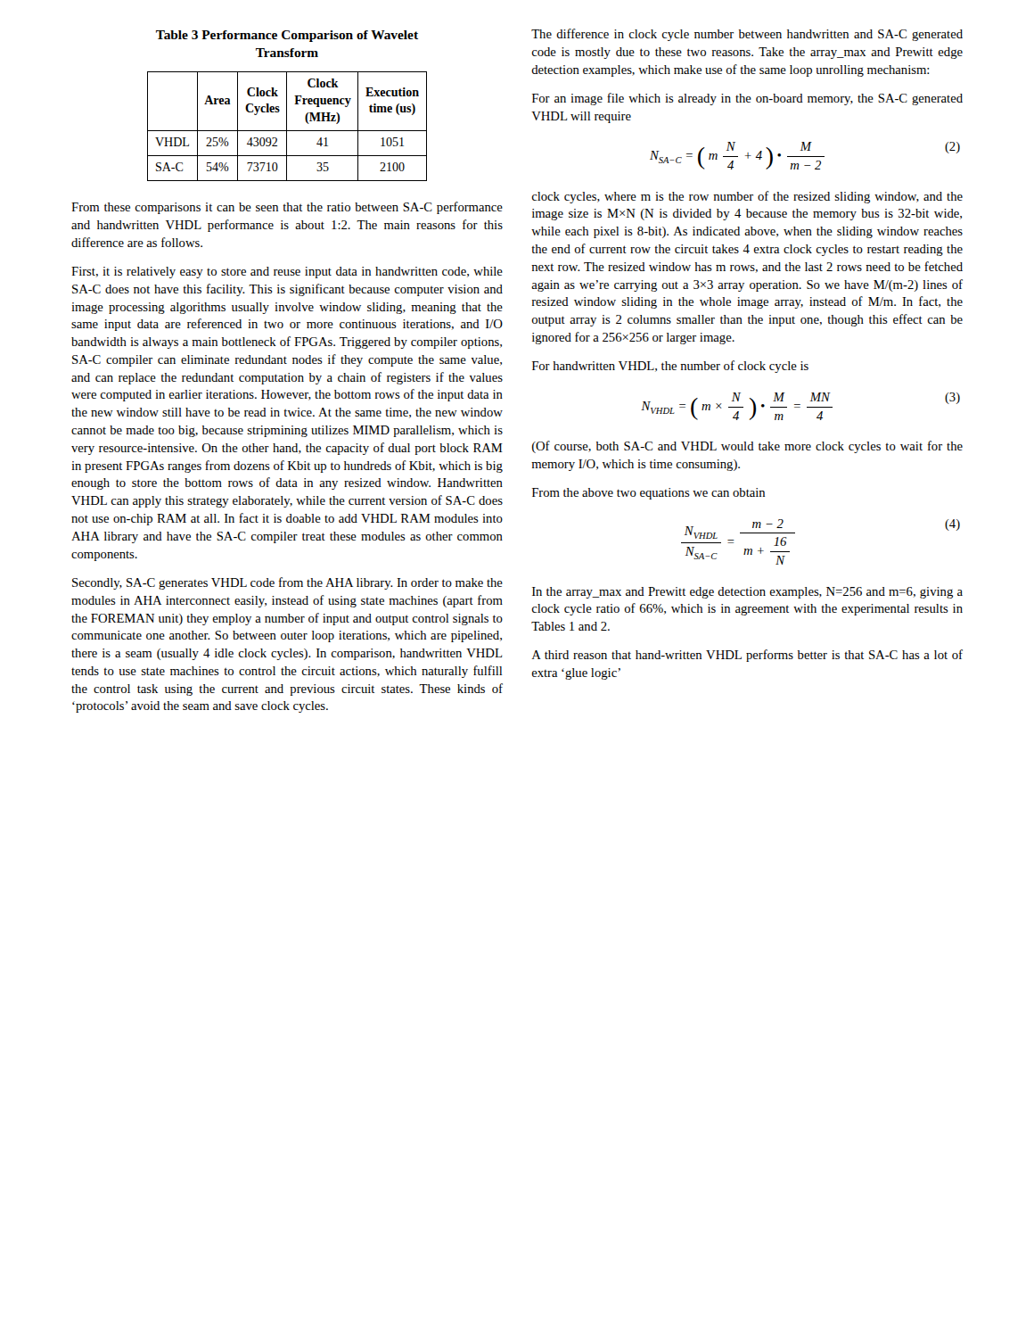Table 3 Performance Comparison of Wavelet Transform
| | Area | Clock Cycles | Clock Frequency (MHz) | Execution time (us) |
| --- | --- | --- | --- | --- |
| VHDL | 25% | 43092 | 41 | 1051 |
| SA-C | 54% | 73710 | 35 | 2100 |
From these comparisons it can be seen that the ratio between SA-C performance and handwritten VHDL performance is about 1:2. The main reasons for this difference are as follows.
First, it is relatively easy to store and reuse input data in handwritten code, while SA-C does not have this facility. This is significant because computer vision and image processing algorithms usually involve window sliding, meaning that the same input data are referenced in two or more continuous iterations, and I/O bandwidth is always a main bottleneck of FPGAs. Triggered by compiler options, SA-C compiler can eliminate redundant nodes if they compute the same value, and can replace the redundant computation by a chain of registers if the values were computed in earlier iterations. However, the bottom rows of the input data in the new window still have to be read in twice. At the same time, the new window cannot be made too big, because stripmining utilizes MIMD parallelism, which is very resource-intensive. On the other hand, the capacity of dual port block RAM in present FPGAs ranges from dozens of Kbit up to hundreds of Kbit, which is big enough to store the bottom rows of data in any resized window. Handwritten VHDL can apply this strategy elaborately, while the current version of SA-C does not use on-chip RAM at all. In fact it is doable to add VHDL RAM modules into AHA library and have the SA-C compiler treat these modules as other common components.
Secondly, SA-C generates VHDL code from the AHA library. In order to make the modules in AHA interconnect easily, instead of using state machines (apart from the FOREMAN unit) they employ a number of input and output control signals to communicate one another. So between outer loop iterations, which are pipelined, there is a seam (usually 4 idle clock cycles). In comparison, handwritten VHDL tends to use state machines to control the circuit actions, which naturally fulfill the control task using the current and previous circuit states. These kinds of ‘protocols’ avoid the seam and save clock cycles.
The difference in clock cycle number between handwritten and SA-C generated code is mostly due to these two reasons. Take the array_max and Prewitt edge detection examples, which make use of the same loop unrolling mechanism:
For an image file which is already in the on-board memory, the SA-C generated VHDL will require
(2) NSA−C = ( m N 4 + 4 ) • Mm − 2
clock cycles, where m is the row number of the resized sliding window, and the image size is M×N (N is divided by 4 because the memory bus is 32-bit wide, while each pixel is 8-bit). As indicated above, when the sliding window reaches the end of current row the circuit takes 4 extra clock cycles to restart reading the next row. The resized window has m rows, and the last 2 rows need to be fetched again as we’re carrying out a 3×3 array operation. So we have M/(m-2) lines of resized window sliding in the whole image array, instead of M/m. In fact, the output array is 2 columns smaller than the input one, though this effect can be ignored for a 256×256 or larger image.
For handwritten VHDL, the number of clock cycle is
(3) NVHDL = ( m × N 4 ) • Mm = MN 4
(Of course, both SA-C and VHDL would take more clock cycles to wait for the memory I/O, which is time consuming).
From the above two equations we can obtain
(4) NVHDL NSA−C = m − 2 m + 16 N
In the array_max and Prewitt edge detection examples, N=256 and m=6, giving a clock cycle ratio of 66%, which is in agreement with the experimental results in Tables 1 and 2.
A third reason that hand-written VHDL performs better is that SA-C has a lot of extra ‘glue logic’